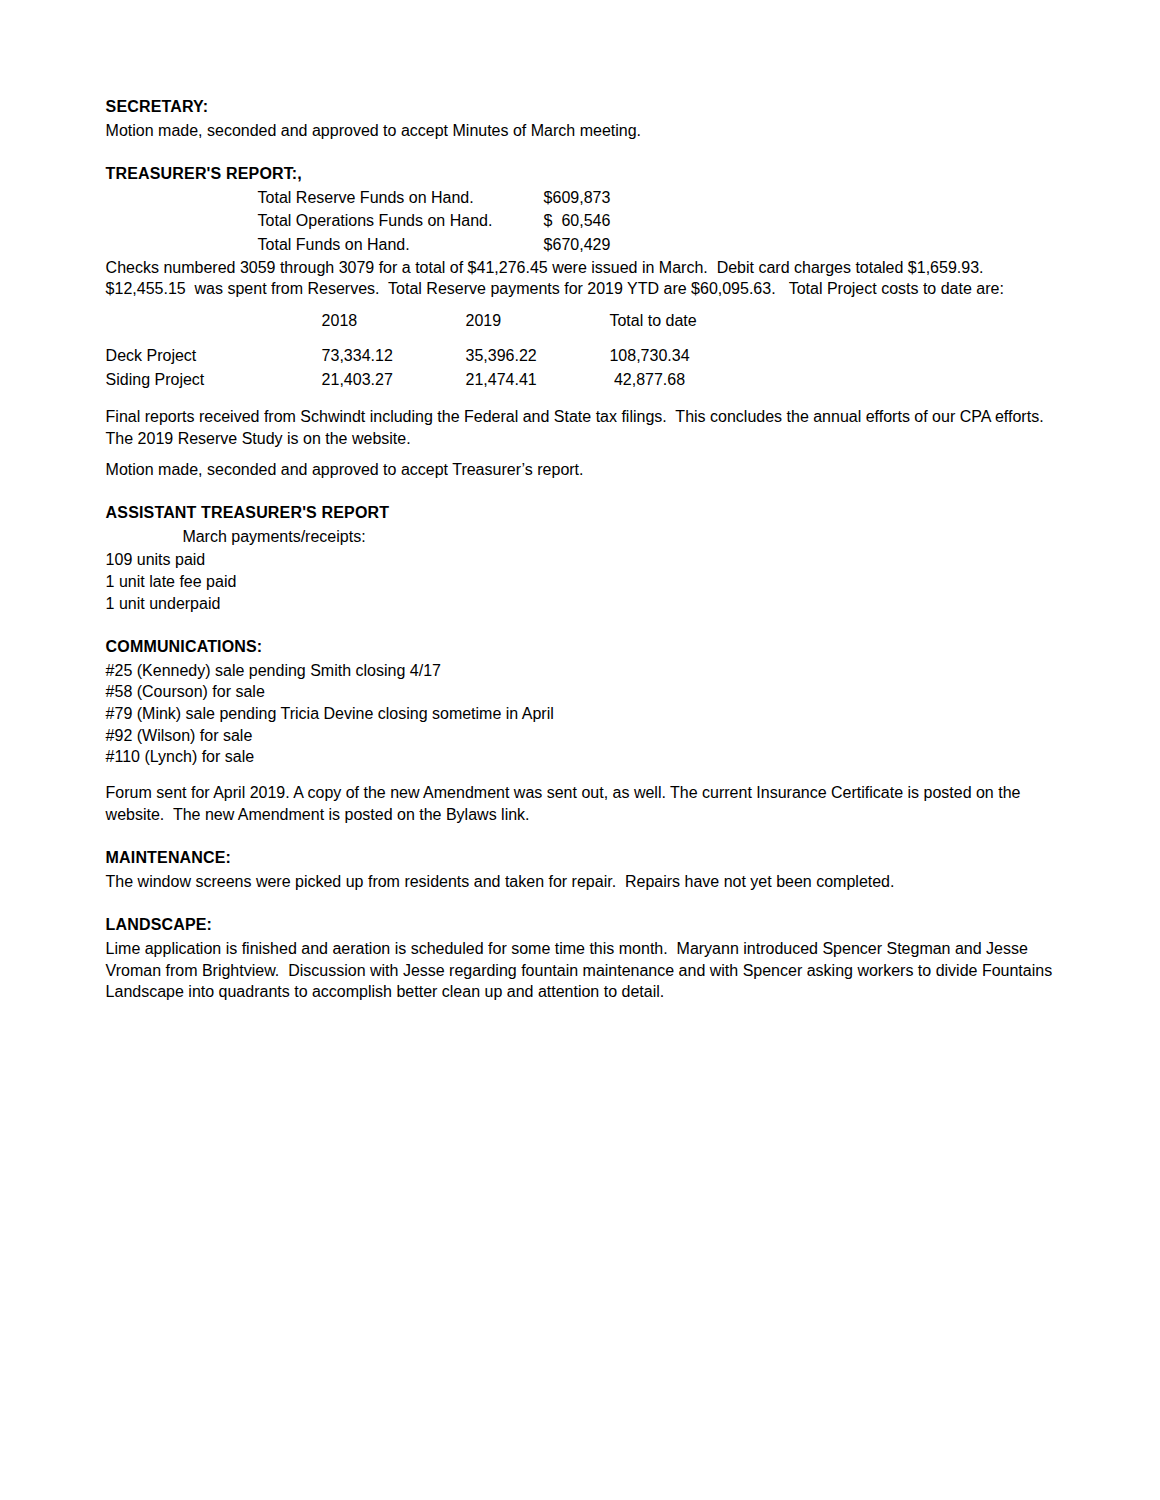SECRETARY:
Motion made, seconded and approved to accept Minutes of March meeting.
TREASURER'S REPORT:,
| Total Reserve Funds on Hand. | $609,873 |
| Total Operations Funds on Hand. | $ 60,546 |
| Total Funds on Hand. | $670,429 |
Checks numbered 3059 through 3079 for a total of $41,276.45 were issued in March. Debit card charges totaled $1,659.93. $12,455.15 was spent from Reserves. Total Reserve payments for 2019 YTD are $60,095.63. Total Project costs to date are:
| | 2018 | 2019 | Total to date |
| --- | --- | --- | --- |
| Deck Project | 73,334.12 | 35,396.22 | 108,730.34 |
| Siding Project | 21,403.27 | 21,474.41 | 42,877.68 |
Final reports received from Schwindt including the Federal and State tax filings. This concludes the annual efforts of our CPA efforts. The 2019 Reserve Study is on the website.
Motion made, seconded and approved to accept Treasurer’s report.
ASSISTANT TREASURER'S REPORT
March payments/receipts:
109 units paid
1 unit late fee paid
1 unit underpaid
COMMUNICATIONS:
#25 (Kennedy) sale pending Smith closing 4/17
#58 (Courson) for sale
#79 (Mink) sale pending Tricia Devine closing sometime in April
#92 (Wilson) for sale
#110 (Lynch) for sale
Forum sent for April 2019. A copy of the new Amendment was sent out, as well. The current Insurance Certificate is posted on the website. The new Amendment is posted on the Bylaws link.
MAINTENANCE:
The window screens were picked up from residents and taken for repair. Repairs have not yet been completed.
LANDSCAPE:
Lime application is finished and aeration is scheduled for some time this month. Maryann introduced Spencer Stegman and Jesse Vroman from Brightview. Discussion with Jesse regarding fountain maintenance and with Spencer asking workers to divide Fountains Landscape into quadrants to accomplish better clean up and attention to detail.